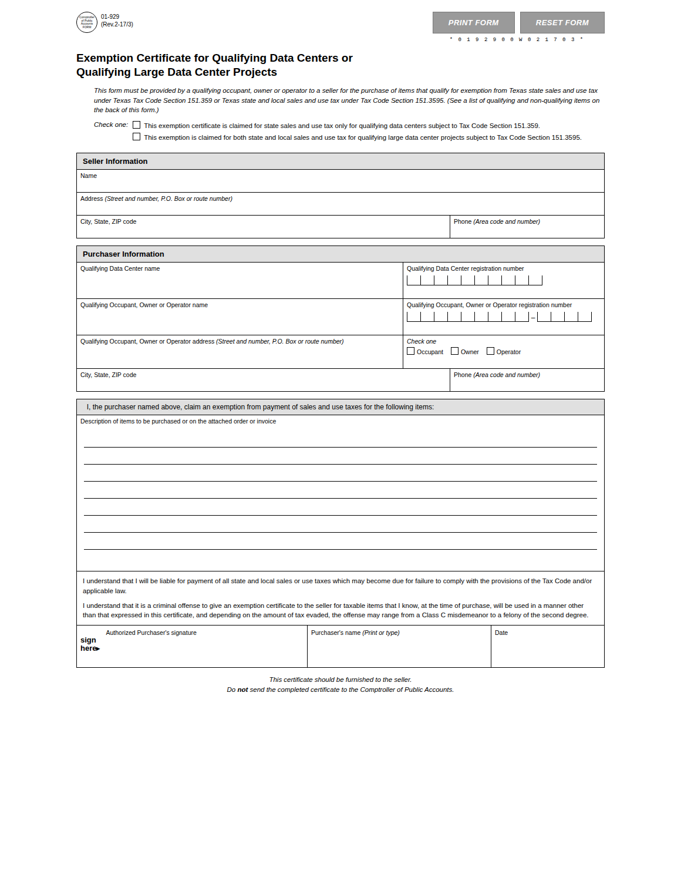Comptroller
of Public
Accounts
FORM
01-929
(Rev.2-17/3)
PRINT FORM RESET FORM
* 0 1 9 2 9 0 0 W 0 2 1 7 0 3 *
Exemption Certificate for Qualifying Data Centers or
Qualifying Large Data Center Projects
This form must be provided by a qualifying occupant, owner or operator to a seller for the purchase of items that qualify for exemption from Texas state sales and use tax under Texas Tax Code Section 151.359 or Texas state and local sales and use tax under Tax Code Section 151.3595. (See a list of qualifying and non-qualifying items on the back of this form.)
Check one:
This exemption certificate is claimed for state sales and use tax only for qualifying data centers subject to Tax Code Section 151.359.
This exemption is claimed for both state and local sales and use tax for qualifying large data center projects subject to Tax Code Section 151.3595.
Seller Information
Name
Address (Street and number, P.O. Box or route number)
City, State, ZIP code
Phone (Area code and number)
Purchaser Information
Qualifying Data Center name
Qualifying Data Center registration number
Qualifying Occupant, Owner or Operator name
Qualifying Occupant, Owner or Operator registration number
–
Qualifying Occupant, Owner or Operator address (Street and number, P.O. Box or route number)
Check one
Occupant Owner Operator
City, State, ZIP code
Phone (Area code and number)
I, the purchaser named above, claim an exemption from payment of sales and use taxes for the following items:
Description of items to be purchased or on the attached order or invoice
I understand that I will be liable for payment of all state and local sales or use taxes which may become due for failure to comply with the provisions of the Tax Code and/or applicable law.
I understand that it is a criminal offense to give an exemption certificate to the seller for taxable items that I know, at the time of purchase, will be used in a manner other than that expressed in this certificate, and depending on the amount of tax evaded, the offense may range from a Class C misdemeanor to a felony of the second degree.
sign
here▸
Authorized Purchaser's signature
Purchaser's name (Print or type)
Date
This certificate should be furnished to the seller.
Do not send the completed certificate to the Comptroller of Public Accounts.